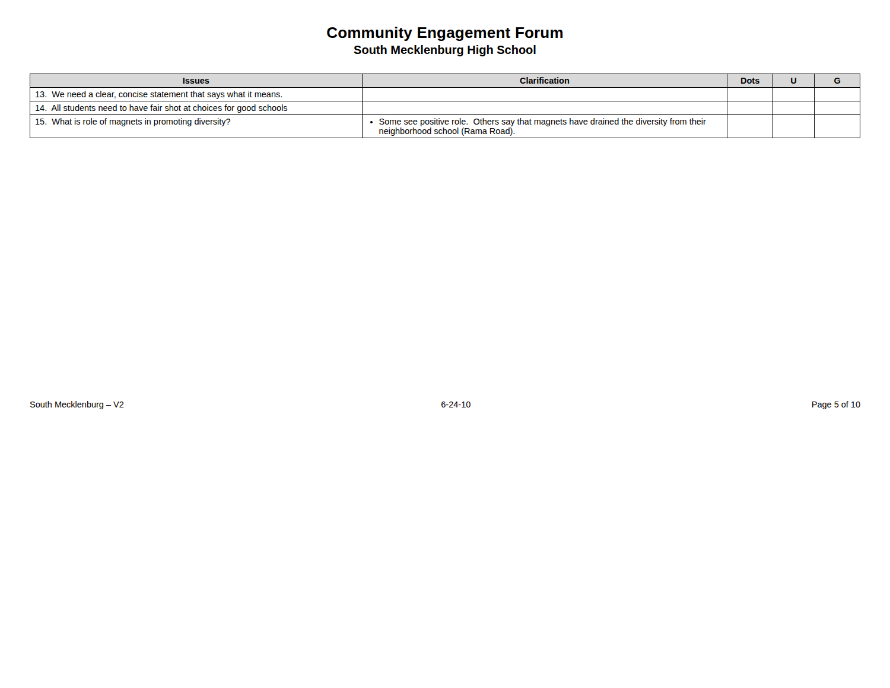Community Engagement Forum
South Mecklenburg High School
| Issues | Clarification | Dots | U | G |
| --- | --- | --- | --- | --- |
| 13. We need a clear, concise statement that says what it means. | | | | |
| 14. All students need to have fair shot at choices for good schools | | | | |
| 15. What is role of magnets in promoting diversity? | Some see positive role. Others say that magnets have drained the diversity from their neighborhood school (Rama Road). | | | |
South Mecklenburg – V2
6-24-10
Page 5 of 10